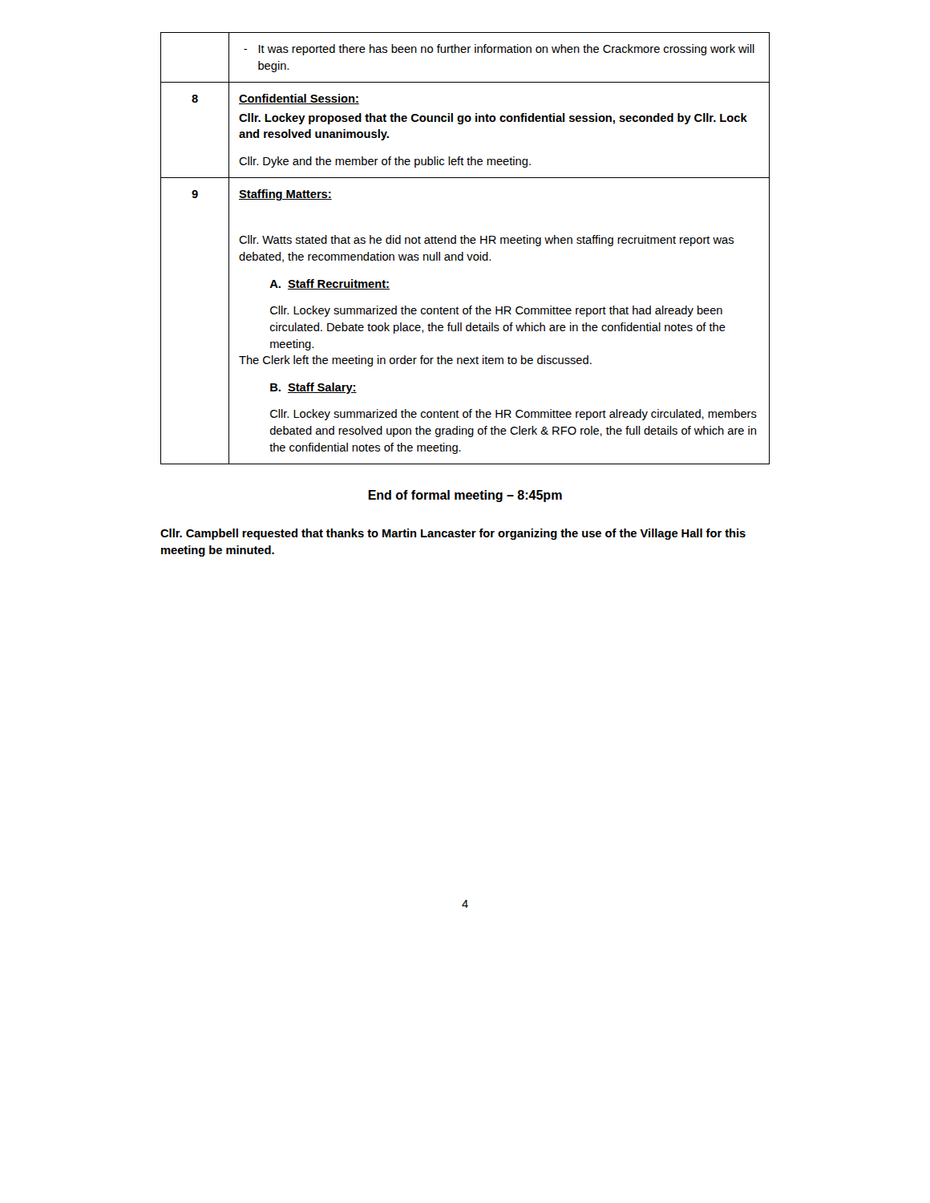| | It was reported there has been no further information on when the Crackmore crossing work will begin. |
| 8 | Confidential Session: Cllr. Lockey proposed that the Council go into confidential session, seconded by Cllr. Lock and resolved unanimously. Cllr. Dyke and the member of the public left the meeting. |
| 9 | Staffing Matters: Cllr. Watts stated that as he did not attend the HR meeting when staffing recruitment report was debated, the recommendation was null and void. A. Staff Recruitment: Cllr. Lockey summarized the content of the HR Committee report that had already been circulated. Debate took place, the full details of which are in the confidential notes of the meeting. The Clerk left the meeting in order for the next item to be discussed. B. Staff Salary: Cllr. Lockey summarized the content of the HR Committee report already circulated, members debated and resolved upon the grading of the Clerk & RFO role, the full details of which are in the confidential notes of the meeting. |
End of formal meeting – 8:45pm
Cllr. Campbell requested that thanks to Martin Lancaster for organizing the use of the Village Hall for this meeting be minuted.
4